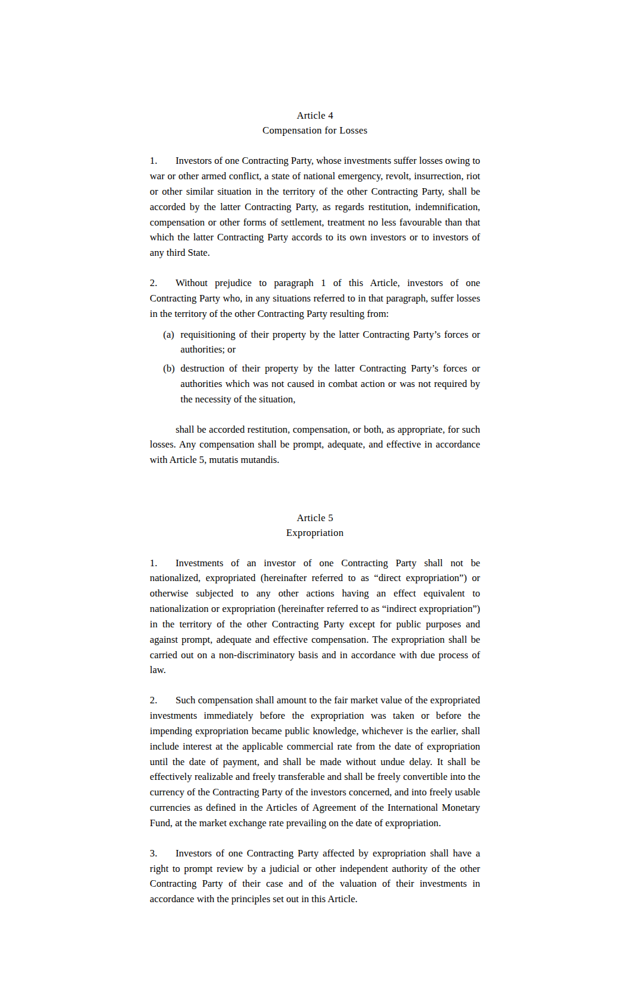Article 4Compensation for Losses
1. Investors of one Contracting Party, whose investments suffer losses owing to war or other armed conflict, a state of national emergency, revolt, insurrection, riot or other similar situation in the territory of the other Contracting Party, shall be accorded by the latter Contracting Party, as regards restitution, indemnification, compensation or other forms of settlement, treatment no less favourable than that which the latter Contracting Party accords to its own investors or to investors of any third State.
2. Without prejudice to paragraph 1 of this Article, investors of one Contracting Party who, in any situations referred to in that paragraph, suffer losses in the territory of the other Contracting Party resulting from:
(a) requisitioning of their property by the latter Contracting Party’s forces or authorities; or
(b) destruction of their property by the latter Contracting Party’s forces or authorities which was not caused in combat action or was not required by the necessity of the situation,
shall be accorded restitution, compensation, or both, as appropriate, for such losses. Any compensation shall be prompt, adequate, and effective in accordance with Article 5, mutatis mutandis.
Article 5Expropriation
1. Investments of an investor of one Contracting Party shall not be nationalized, expropriated (hereinafter referred to as “direct expropriation”) or otherwise subjected to any other actions having an effect equivalent to nationalization or expropriation (hereinafter referred to as “indirect expropriation”) in the territory of the other Contracting Party except for public purposes and against prompt, adequate and effective compensation. The expropriation shall be carried out on a non-discriminatory basis and in accordance with due process of law.
2. Such compensation shall amount to the fair market value of the expropriated investments immediately before the expropriation was taken or before the impending expropriation became public knowledge, whichever is the earlier, shall include interest at the applicable commercial rate from the date of expropriation until the date of payment, and shall be made without undue delay. It shall be effectively realizable and freely transferable and shall be freely convertible into the currency of the Contracting Party of the investors concerned, and into freely usable currencies as defined in the Articles of Agreement of the International Monetary Fund, at the market exchange rate prevailing on the date of expropriation.
3. Investors of one Contracting Party affected by expropriation shall have a right to prompt review by a judicial or other independent authority of the other Contracting Party of their case and of the valuation of their investments in accordance with the principles set out in this Article.